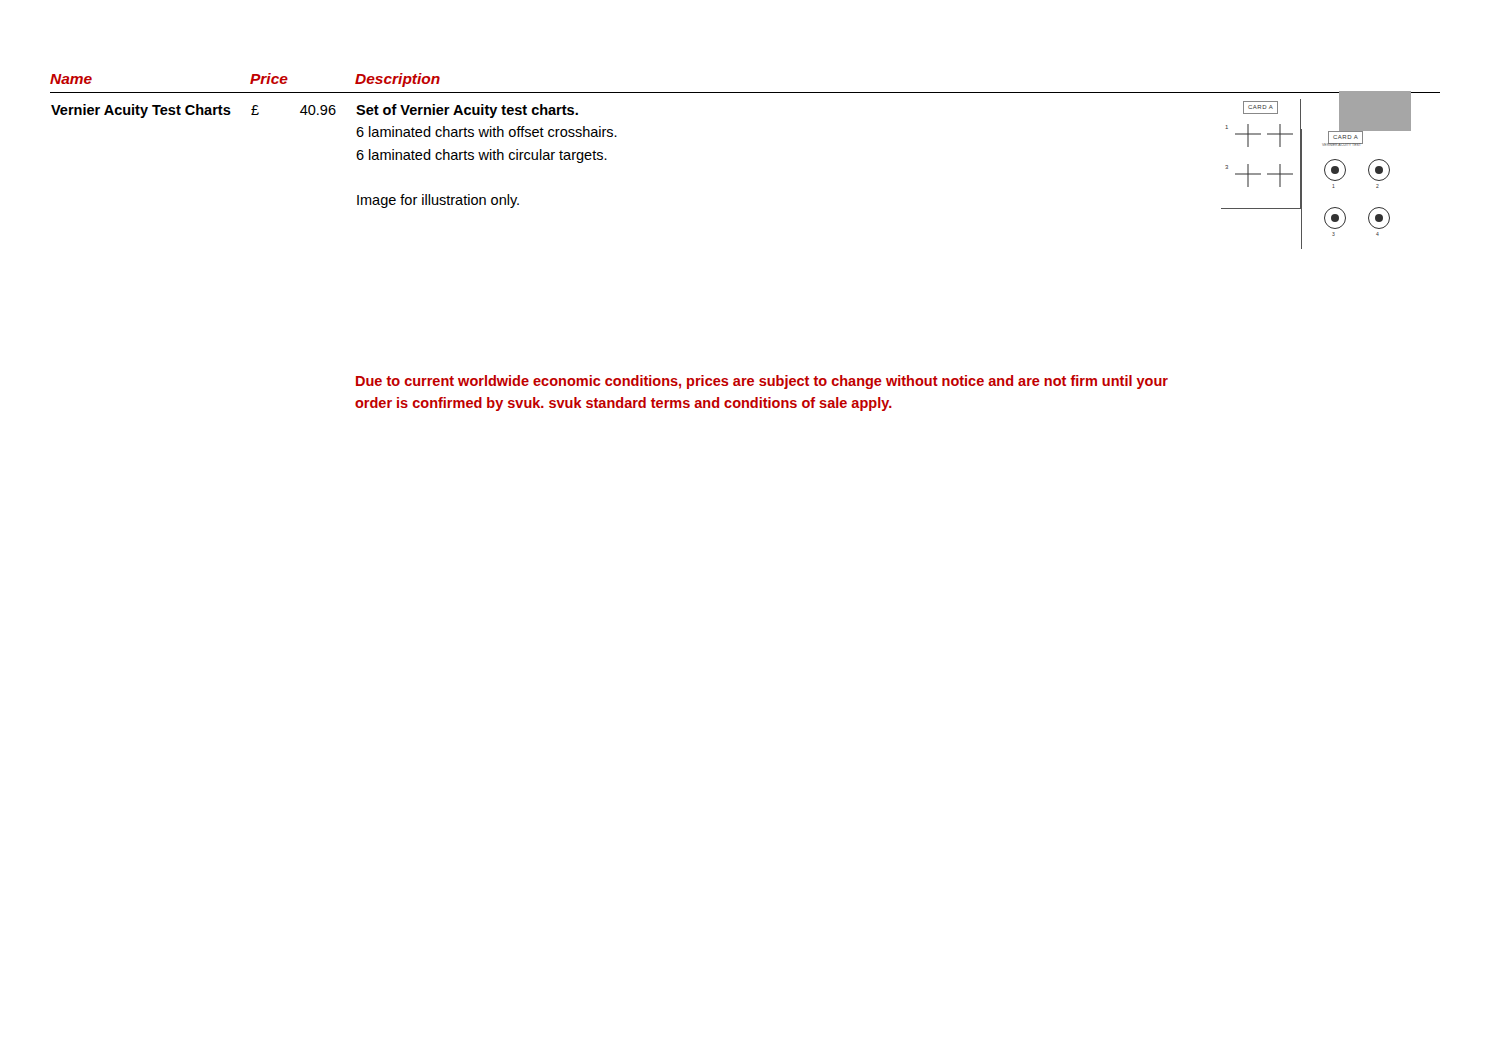| Name | Price | Description | |
| --- | --- | --- | --- |
| Vernier Acuity Test Charts | £ 40.96 | Set of Vernier Acuity test charts. 6 laminated charts with offset crosshairs. 6 laminated charts with circular targets. Image for illustration only. | CARD A 1 3 CARD A VERNIER ACUITY TEST 1 2 3 4 |
Due to current worldwide economic conditions, prices are subject to change without notice and are not firm until your order is confirmed by svuk. svuk standard terms and conditions of sale apply.